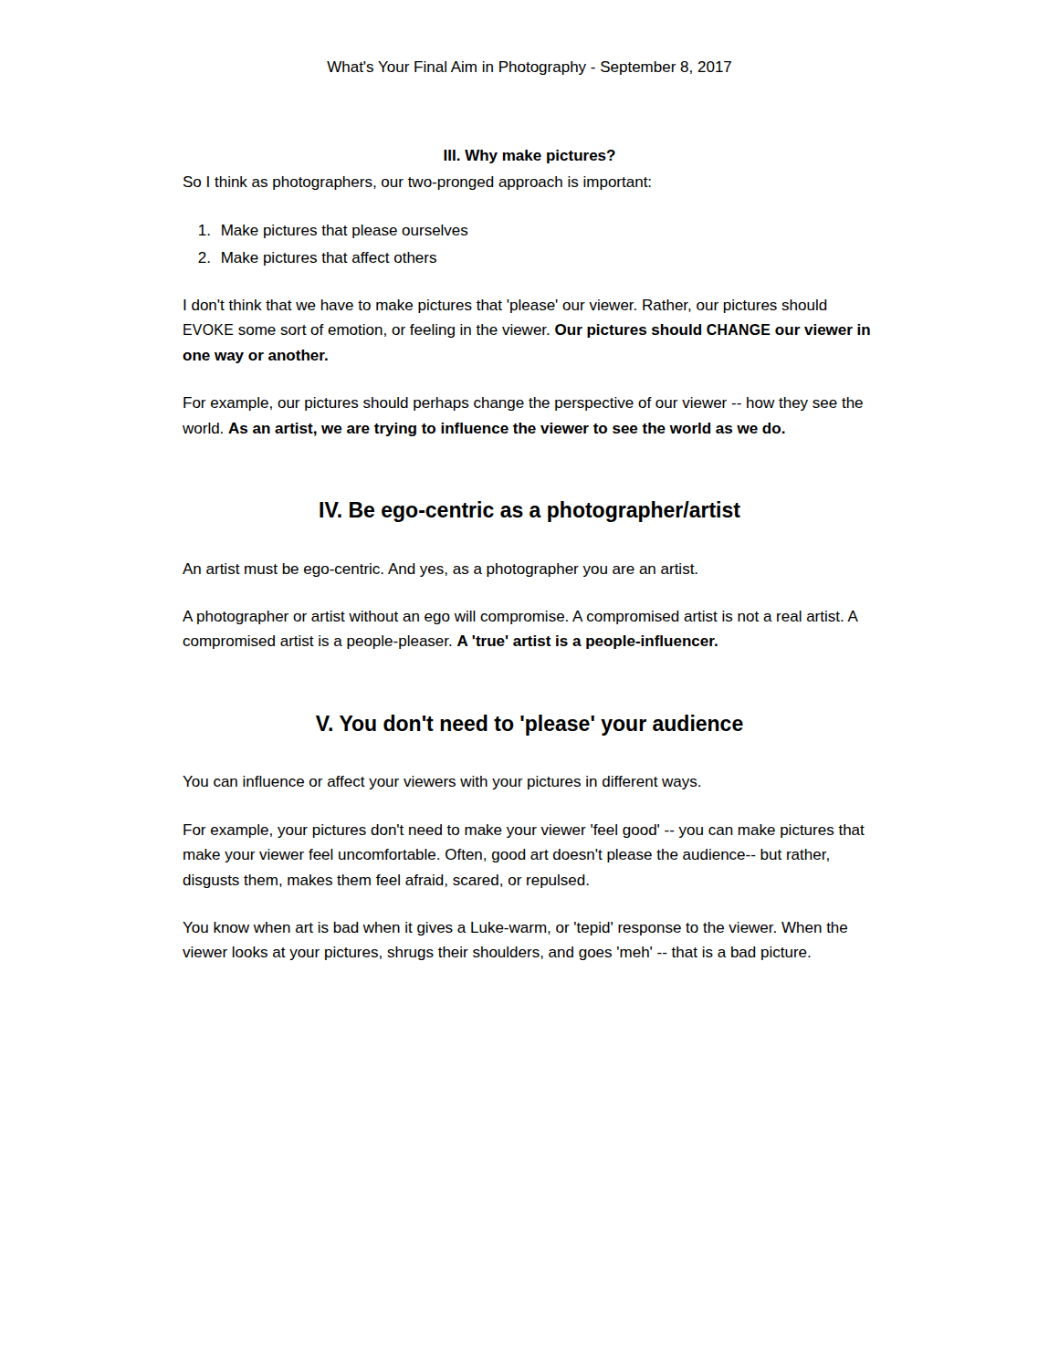What's Your Final Aim in Photography - September 8, 2017
III. Why make pictures?
So I think as photographers, our two-pronged approach is important:
Make pictures that please ourselves
Make pictures that affect others
I don't think that we have to make pictures that 'please' our viewer. Rather, our pictures should EVOKE some sort of emotion, or feeling in the viewer. Our pictures should CHANGE our viewer in one way or another.
For example, our pictures should perhaps change the perspective of our viewer -- how they see the world. As an artist, we are trying to influence the viewer to see the world as we do.
IV. Be ego-centric as a photographer/artist
An artist must be ego-centric. And yes, as a photographer you are an artist.
A photographer or artist without an ego will compromise. A compromised artist is not a real artist. A compromised artist is a people-pleaser. A 'true' artist is a people-influencer.
V. You don't need to 'please' your audience
You can influence or affect your viewers with your pictures in different ways.
For example, your pictures don't need to make your viewer 'feel good' -- you can make pictures that make your viewer feel uncomfortable. Often, good art doesn't please the audience-- but rather, disgusts them, makes them feel afraid, scared, or repulsed.
You know when art is bad when it gives a Luke-warm, or 'tepid' response to the viewer. When the viewer looks at your pictures, shrugs their shoulders, and goes 'meh' -- that is a bad picture.